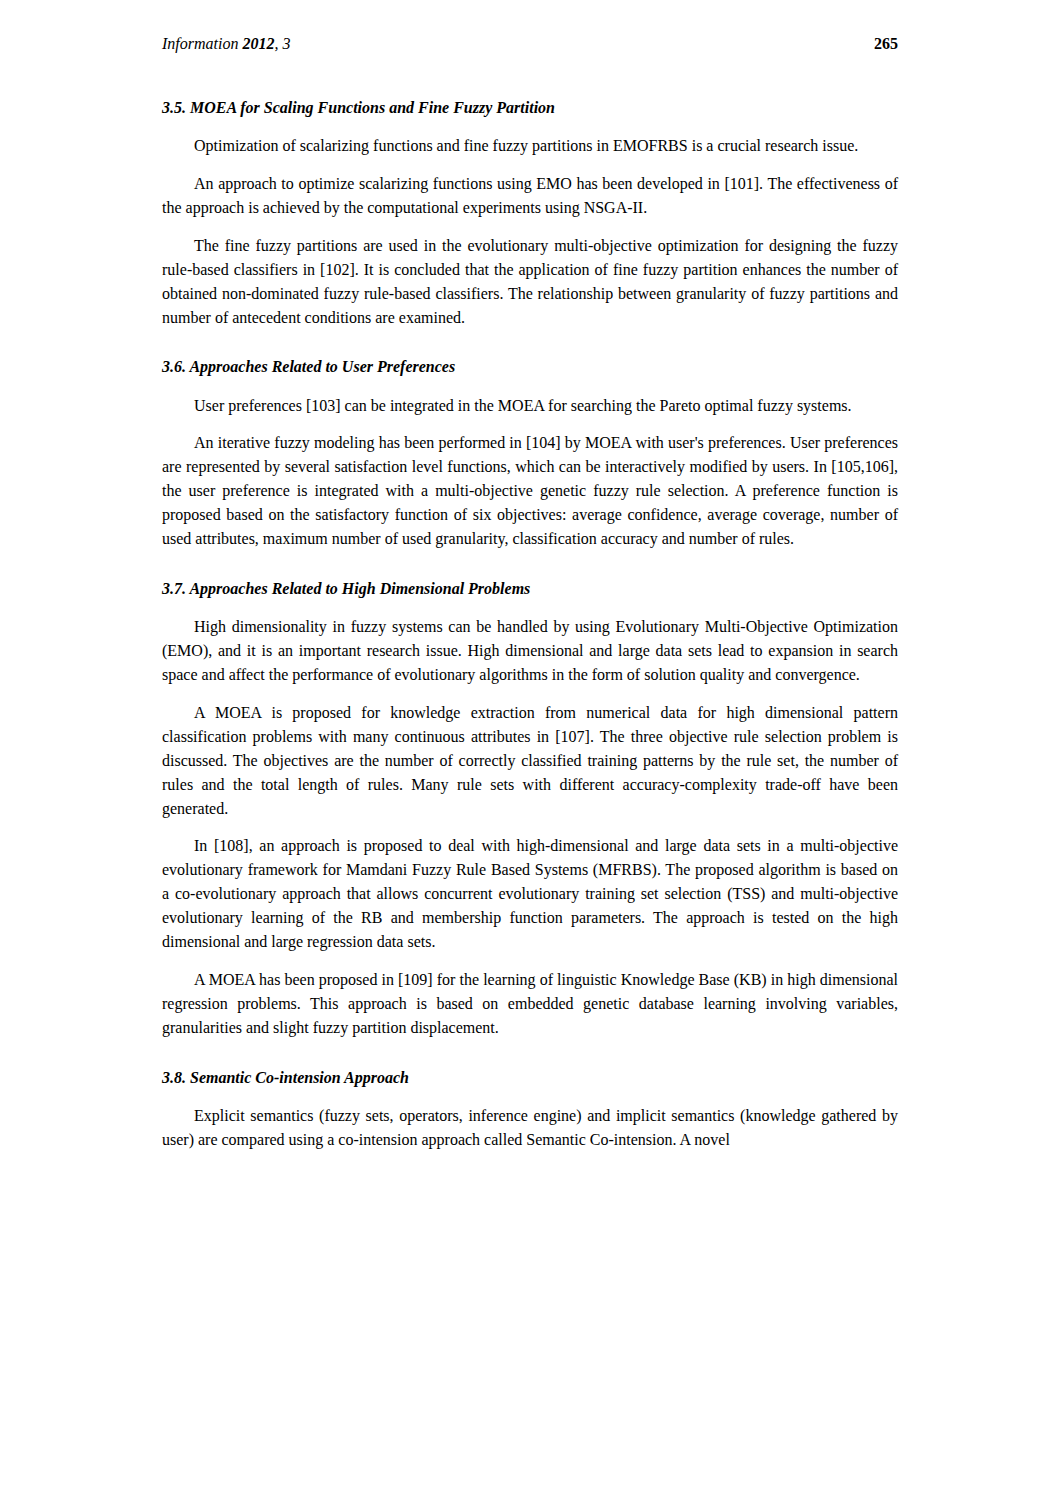Information 2012, 3
265
3.5. MOEA for Scaling Functions and Fine Fuzzy Partition
Optimization of scalarizing functions and fine fuzzy partitions in EMOFRBS is a crucial research issue.
An approach to optimize scalarizing functions using EMO has been developed in [101]. The effectiveness of the approach is achieved by the computational experiments using NSGA-II.
The fine fuzzy partitions are used in the evolutionary multi-objective optimization for designing the fuzzy rule-based classifiers in [102]. It is concluded that the application of fine fuzzy partition enhances the number of obtained non-dominated fuzzy rule-based classifiers. The relationship between granularity of fuzzy partitions and number of antecedent conditions are examined.
3.6. Approaches Related to User Preferences
User preferences [103] can be integrated in the MOEA for searching the Pareto optimal fuzzy systems.
An iterative fuzzy modeling has been performed in [104] by MOEA with user's preferences. User preferences are represented by several satisfaction level functions, which can be interactively modified by users. In [105,106], the user preference is integrated with a multi-objective genetic fuzzy rule selection. A preference function is proposed based on the satisfactory function of six objectives: average confidence, average coverage, number of used attributes, maximum number of used granularity, classification accuracy and number of rules.
3.7. Approaches Related to High Dimensional Problems
High dimensionality in fuzzy systems can be handled by using Evolutionary Multi-Objective Optimization (EMO), and it is an important research issue. High dimensional and large data sets lead to expansion in search space and affect the performance of evolutionary algorithms in the form of solution quality and convergence.
A MOEA is proposed for knowledge extraction from numerical data for high dimensional pattern classification problems with many continuous attributes in [107]. The three objective rule selection problem is discussed. The objectives are the number of correctly classified training patterns by the rule set, the number of rules and the total length of rules. Many rule sets with different accuracy-complexity trade-off have been generated.
In [108], an approach is proposed to deal with high-dimensional and large data sets in a multi-objective evolutionary framework for Mamdani Fuzzy Rule Based Systems (MFRBS). The proposed algorithm is based on a co-evolutionary approach that allows concurrent evolutionary training set selection (TSS) and multi-objective evolutionary learning of the RB and membership function parameters. The approach is tested on the high dimensional and large regression data sets.
A MOEA has been proposed in [109] for the learning of linguistic Knowledge Base (KB) in high dimensional regression problems. This approach is based on embedded genetic database learning involving variables, granularities and slight fuzzy partition displacement.
3.8. Semantic Co-intension Approach
Explicit semantics (fuzzy sets, operators, inference engine) and implicit semantics (knowledge gathered by user) are compared using a co-intension approach called Semantic Co-intension. A novel